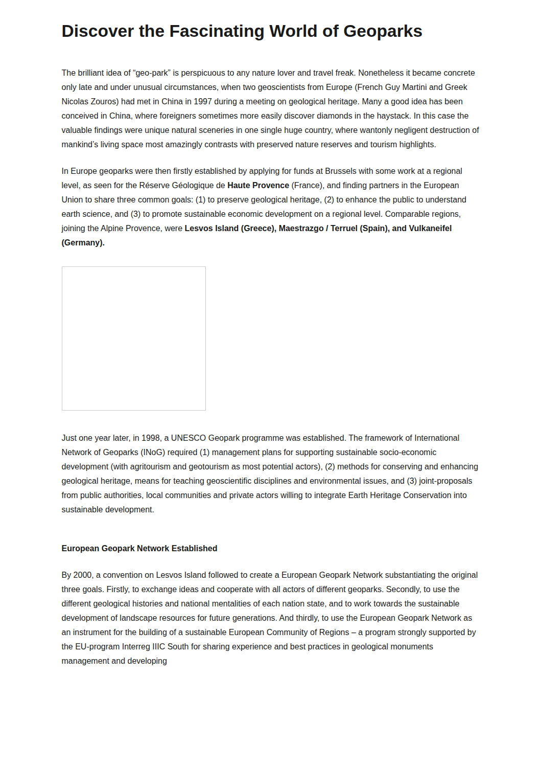Discover the Fascinating World of Geoparks
The brilliant idea of “geo-park” is perspicuous to any nature lover and travel freak. Nonetheless it became concrete only late and under unusual circumstances, when two geoscientists from Europe (French Guy Martini and Greek Nicolas Zouros) had met in China in 1997 during a meeting on geological heritage. Many a good idea has been conceived in China, where foreigners sometimes more easily discover diamonds in the haystack. In this case the valuable findings were unique natural sceneries in one single huge country, where wantonly negligent destruction of mankind’s living space most amazingly contrasts with preserved nature reserves and tourism highlights.
In Europe geoparks were then firstly established by applying for funds at Brussels with some work at a regional level, as seen for the Réserve Géologique de Haute Provence (France), and finding partners in the European Union to share three common goals: (1) to preserve geological heritage, (2) to enhance the public to understand earth science, and (3) to promote sustainable economic development on a regional level. Comparable regions, joining the Alpine Provence, were Lesvos Island (Greece), Maestrazgo / Terruel (Spain), and Vulkaneifel (Germany).
Just one year later, in 1998, a UNESCO Geopark programme was established. The framework of International Network of Geoparks (INoG) required (1) management plans for supporting sustainable socio-economic development (with agritourism and geotourism as most potential actors), (2) methods for conserving and enhancing geological heritage, means for teaching geoscientific disciplines and environmental issues, and (3) joint-proposals from public authorities, local communities and private actors willing to integrate Earth Heritage Conservation into sustainable development.
European Geopark Network Established
By 2000, a convention on Lesvos Island followed to create a European Geopark Network substantiating the original three goals. Firstly, to exchange ideas and cooperate with all actors of different geoparks. Secondly, to use the different geological histories and national mentalities of each nation state, and to work towards the sustainable development of landscape resources for future generations. And thirdly, to use the European Geopark Network as an instrument for the building of a sustainable European Community of Regions – a program strongly supported by the EU-program Interreg IIIC South for sharing experience and best practices in geological monuments management and developing